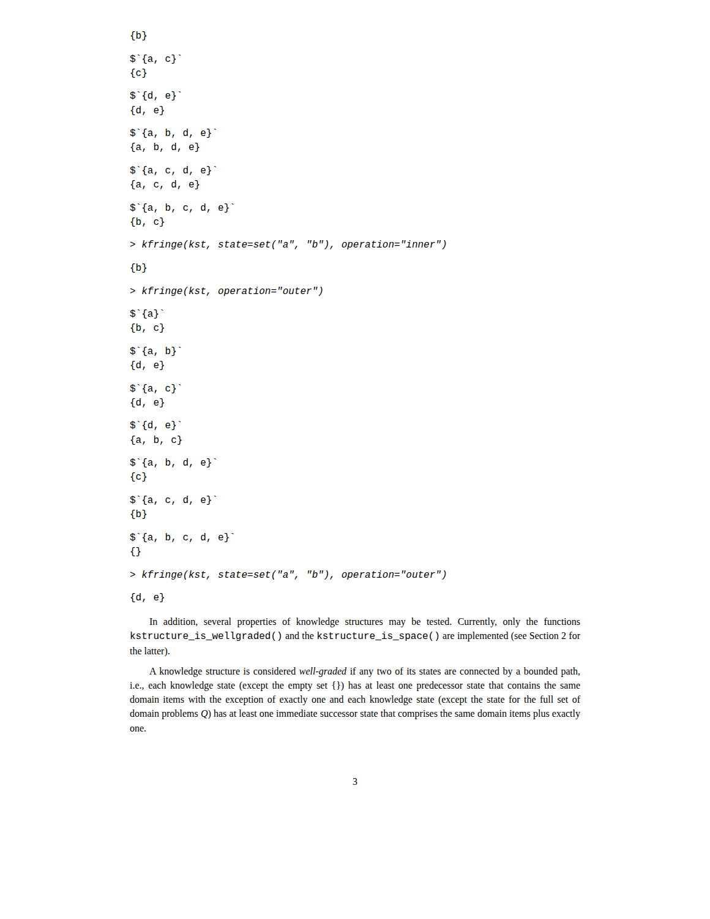{b}
$`{a, c}`
{c}
$`{d, e}`
{d, e}
$`{a, b, d, e}`
{a, b, d, e}
$`{a, c, d, e}`
{a, c, d, e}
$`{a, b, c, d, e}`
{b, c}
> kfringe(kst, state=set("a", "b"), operation="inner")
{b}
> kfringe(kst, operation="outer")
$`{a}`
{b, c}
$`{a, b}`
{d, e}
$`{a, c}`
{d, e}
$`{d, e}`
{a, b, c}
$`{a, b, d, e}`
{c}
$`{a, c, d, e}`
{b}
$`{a, b, c, d, e}`
{}
> kfringe(kst, state=set("a", "b"), operation="outer")
{d, e}
In addition, several properties of knowledge structures may be tested. Currently, only the functions kstructure_is_wellgraded() and the kstructure_is_space() are implemented (see Section 2 for the latter).
A knowledge structure is considered well-graded if any two of its states are connected by a bounded path, i.e., each knowledge state (except the empty set {}) has at least one predecessor state that contains the same domain items with the exception of exactly one and each knowledge state (except the state for the full set of domain problems Q) has at least one immediate successor state that comprises the same domain items plus exactly one.
3